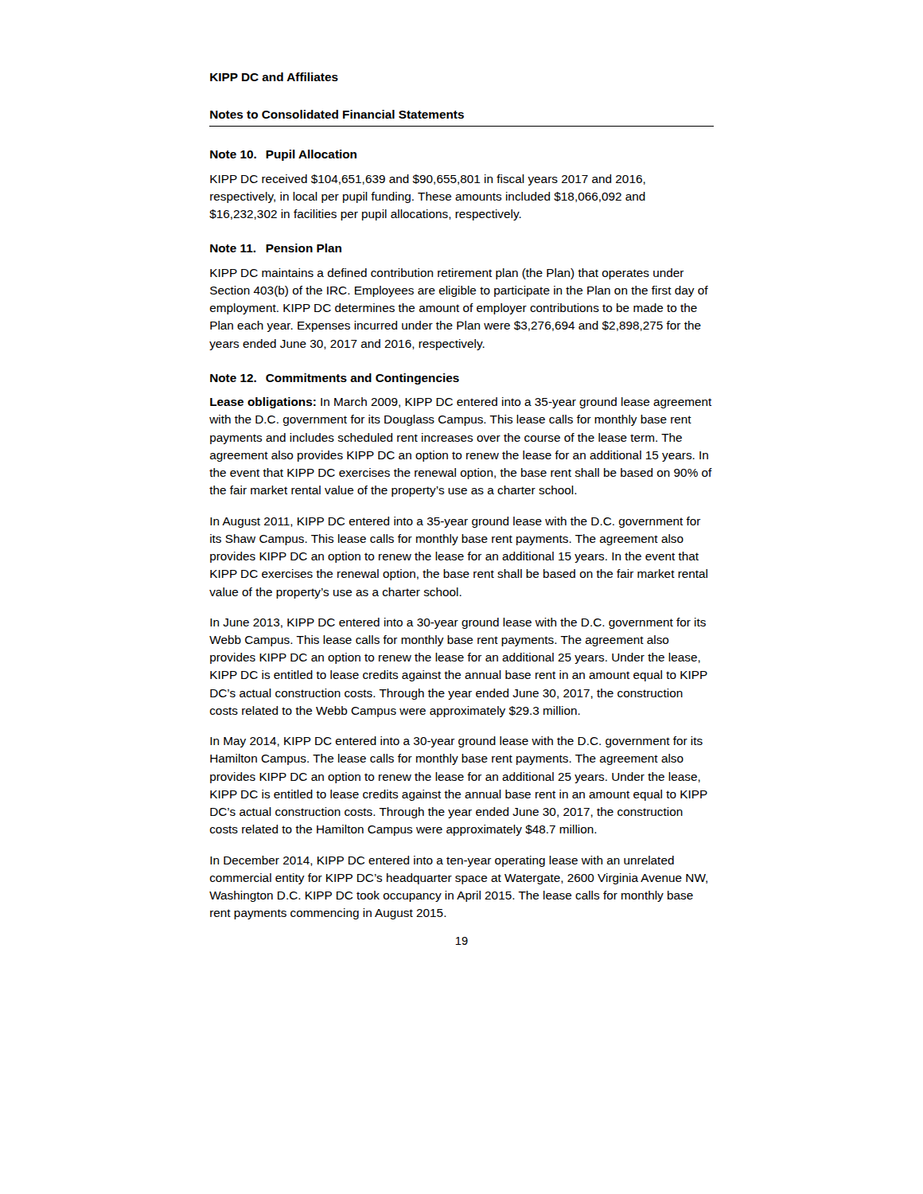KIPP DC and Affiliates
Notes to Consolidated Financial Statements
Note 10. Pupil Allocation
KIPP DC received $104,651,639 and $90,655,801 in fiscal years 2017 and 2016, respectively, in local per pupil funding. These amounts included $18,066,092 and $16,232,302 in facilities per pupil allocations, respectively.
Note 11. Pension Plan
KIPP DC maintains a defined contribution retirement plan (the Plan) that operates under Section 403(b) of the IRC. Employees are eligible to participate in the Plan on the first day of employment. KIPP DC determines the amount of employer contributions to be made to the Plan each year. Expenses incurred under the Plan were $3,276,694 and $2,898,275 for the years ended June 30, 2017 and 2016, respectively.
Note 12. Commitments and Contingencies
Lease obligations: In March 2009, KIPP DC entered into a 35-year ground lease agreement with the D.C. government for its Douglass Campus. This lease calls for monthly base rent payments and includes scheduled rent increases over the course of the lease term. The agreement also provides KIPP DC an option to renew the lease for an additional 15 years. In the event that KIPP DC exercises the renewal option, the base rent shall be based on 90% of the fair market rental value of the property’s use as a charter school.
In August 2011, KIPP DC entered into a 35-year ground lease with the D.C. government for its Shaw Campus. This lease calls for monthly base rent payments. The agreement also provides KIPP DC an option to renew the lease for an additional 15 years. In the event that KIPP DC exercises the renewal option, the base rent shall be based on the fair market rental value of the property’s use as a charter school.
In June 2013, KIPP DC entered into a 30-year ground lease with the D.C. government for its Webb Campus. This lease calls for monthly base rent payments. The agreement also provides KIPP DC an option to renew the lease for an additional 25 years. Under the lease, KIPP DC is entitled to lease credits against the annual base rent in an amount equal to KIPP DC’s actual construction costs. Through the year ended June 30, 2017, the construction costs related to the Webb Campus were approximately $29.3 million.
In May 2014, KIPP DC entered into a 30-year ground lease with the D.C. government for its Hamilton Campus. The lease calls for monthly base rent payments. The agreement also provides KIPP DC an option to renew the lease for an additional 25 years. Under the lease, KIPP DC is entitled to lease credits against the annual base rent in an amount equal to KIPP DC’s actual construction costs. Through the year ended June 30, 2017, the construction costs related to the Hamilton Campus were approximately $48.7 million.
In December 2014, KIPP DC entered into a ten-year operating lease with an unrelated commercial entity for KIPP DC’s headquarter space at Watergate, 2600 Virginia Avenue NW, Washington D.C. KIPP DC took occupancy in April 2015. The lease calls for monthly base rent payments commencing in August 2015.
19